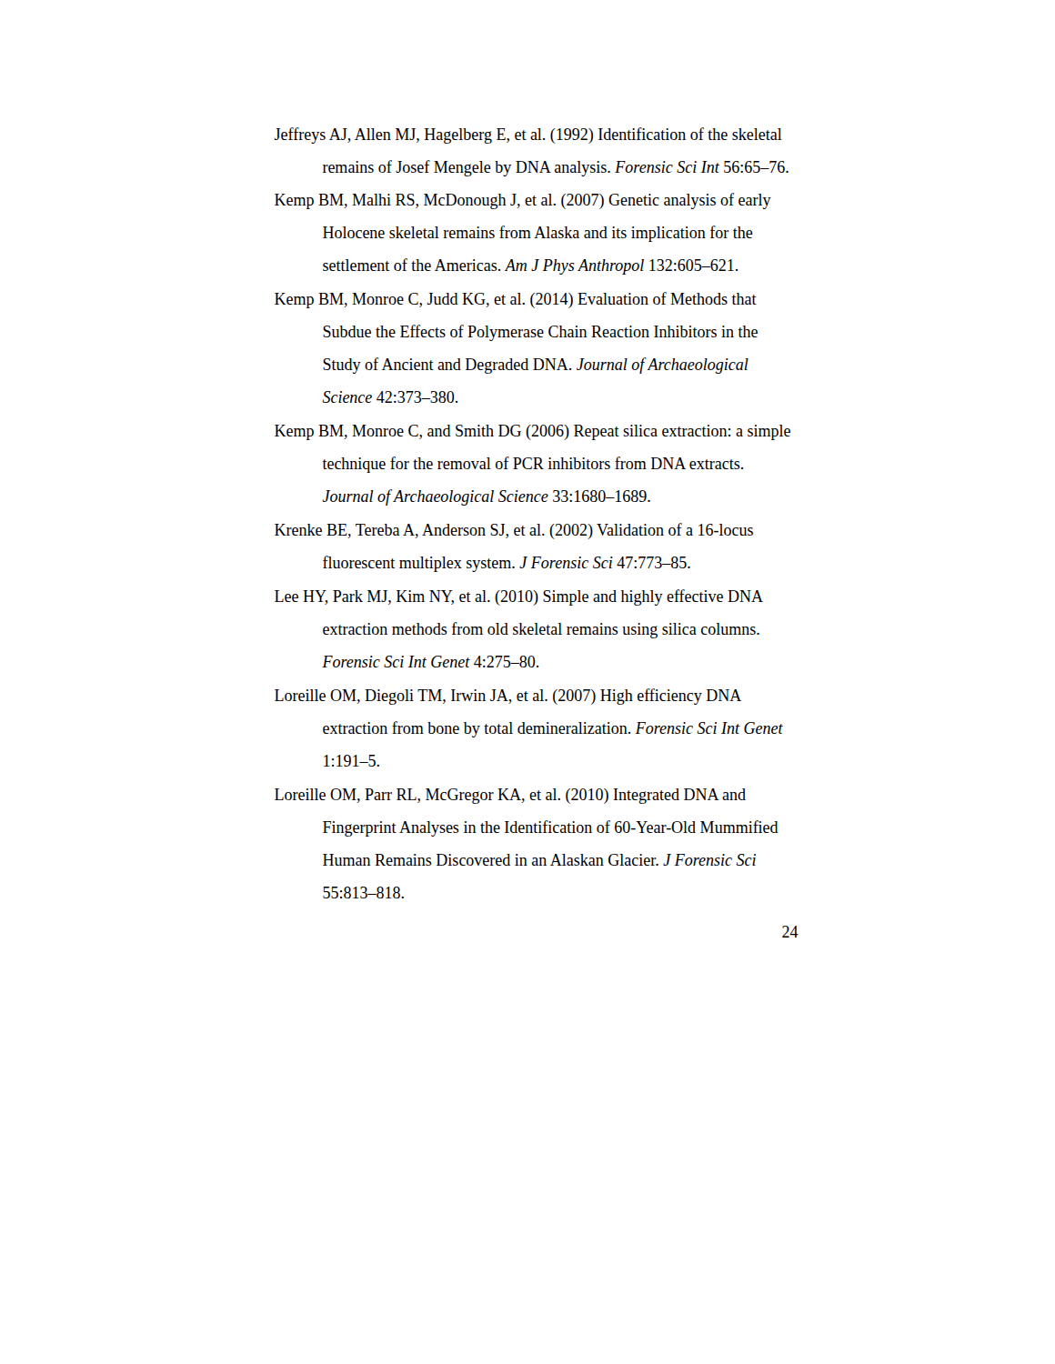Jeffreys AJ, Allen MJ, Hagelberg E, et al. (1992) Identification of the skeletal remains of Josef Mengele by DNA analysis. Forensic Sci Int 56:65–76.
Kemp BM, Malhi RS, McDonough J, et al. (2007) Genetic analysis of early Holocene skeletal remains from Alaska and its implication for the settlement of the Americas. Am J Phys Anthropol 132:605–621.
Kemp BM, Monroe C, Judd KG, et al. (2014) Evaluation of Methods that Subdue the Effects of Polymerase Chain Reaction Inhibitors in the Study of Ancient and Degraded DNA. Journal of Archaeological Science 42:373–380.
Kemp BM, Monroe C, and Smith DG (2006) Repeat silica extraction: a simple technique for the removal of PCR inhibitors from DNA extracts. Journal of Archaeological Science 33:1680–1689.
Krenke BE, Tereba A, Anderson SJ, et al. (2002) Validation of a 16-locus fluorescent multiplex system. J Forensic Sci 47:773–85.
Lee HY, Park MJ, Kim NY, et al. (2010) Simple and highly effective DNA extraction methods from old skeletal remains using silica columns. Forensic Sci Int Genet 4:275–80.
Loreille OM, Diegoli TM, Irwin JA, et al. (2007) High efficiency DNA extraction from bone by total demineralization. Forensic Sci Int Genet 1:191–5.
Loreille OM, Parr RL, McGregor KA, et al. (2010) Integrated DNA and Fingerprint Analyses in the Identification of 60-Year-Old Mummified Human Remains Discovered in an Alaskan Glacier. J Forensic Sci 55:813–818.
24